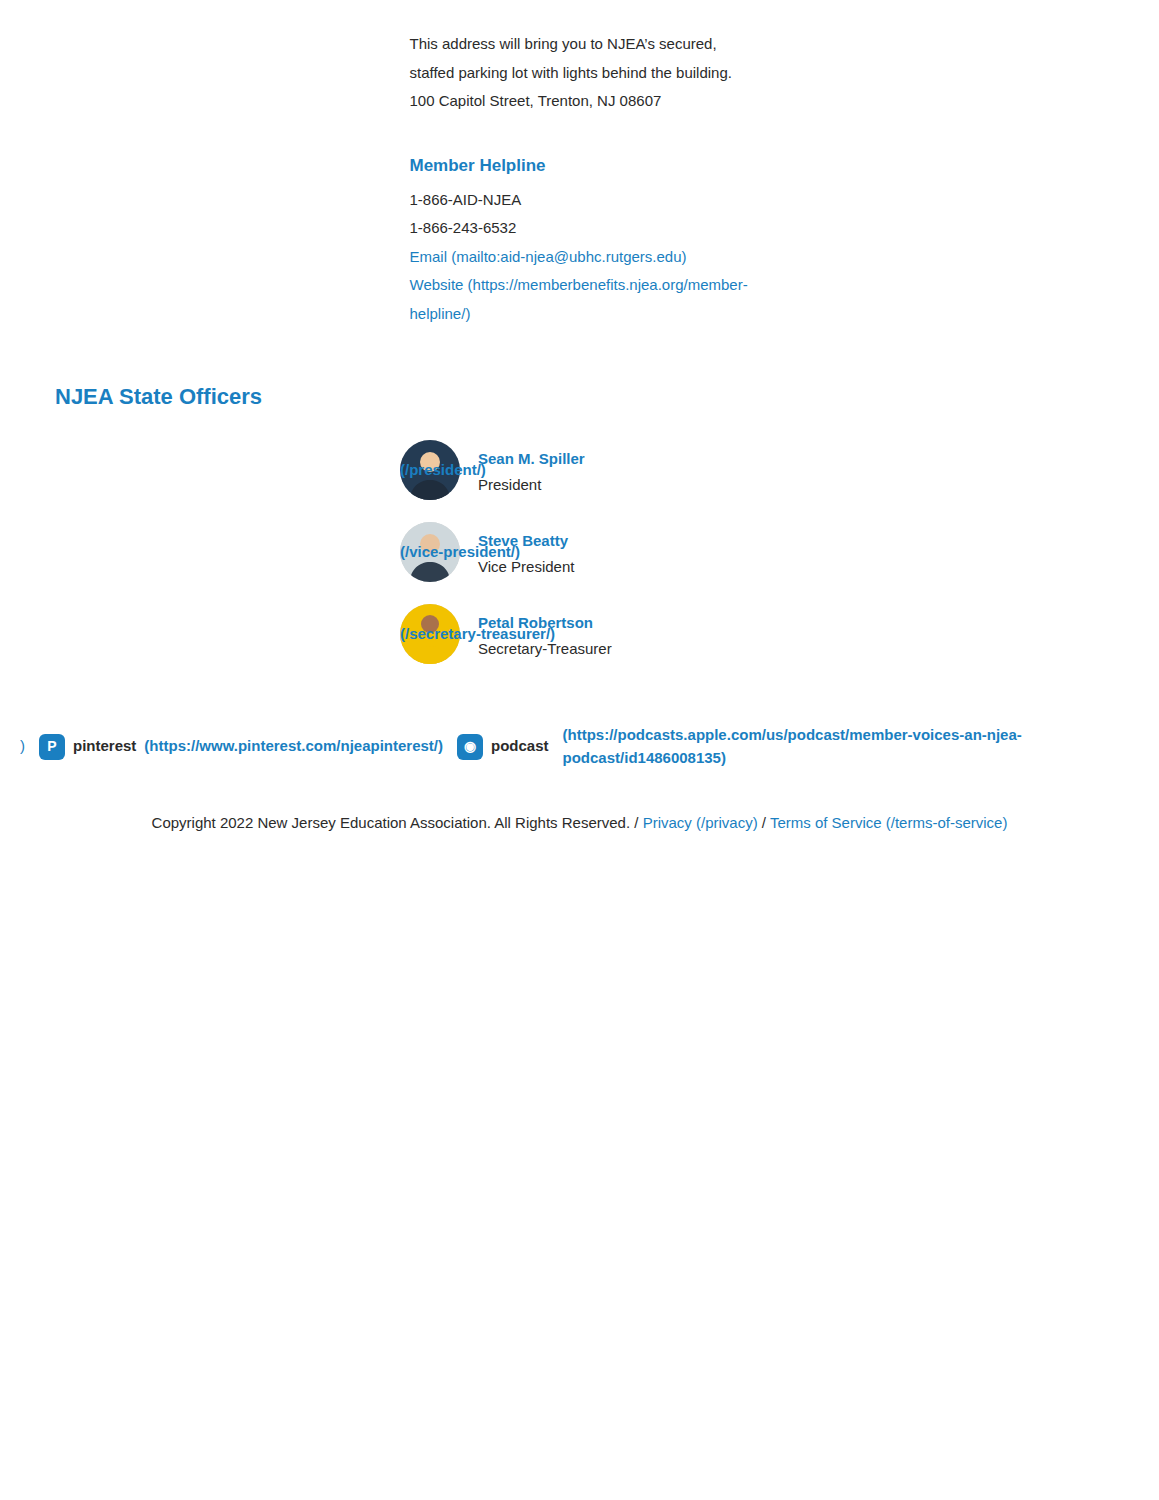This address will bring you to NJEA’s secured,
staffed parking lot with lights behind the building.
100 Capitol Street, Trenton, NJ 08607
Member Helpline
1-866-AID-NJEA
1-866-243-6532
Email (mailto:aid-njea@ubhc.rutgers.edu)
Website (https://memberbenefits.njea.org/member-helpline/)
NJEA State Officers
(/president/)
Sean M. Spiller President
(/vice-president/)
Steve Beatty Vice President
(/secretary-treasurer/)
Petal Robertson Secretary-Treasurer
) P pinterest(https://www.pinterest.com/njeapinterest/) ◉ podcast (https://podcasts.apple.com/us/podcast/member-voices-an-njea-podcast/id1486008135)
Copyright 2022 New Jersey Education Association. All Rights Reserved. / Privacy (/privacy) / Terms of Service (/terms-of-service)